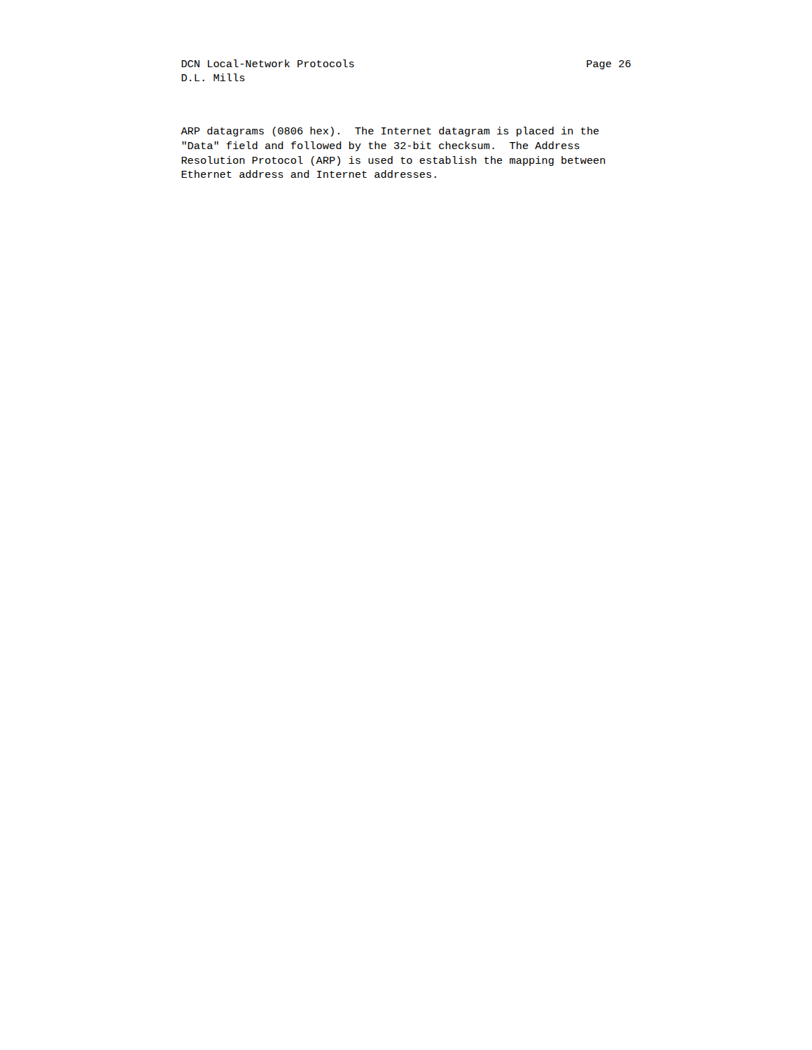DCN Local-Network Protocols D.L. Mills
Page 26
ARP datagrams (0806 hex). The Internet datagram is placed in the "Data" field and followed by the 32-bit checksum. The Address Resolution Protocol (ARP) is used to establish the mapping between Ethernet address and Internet addresses.